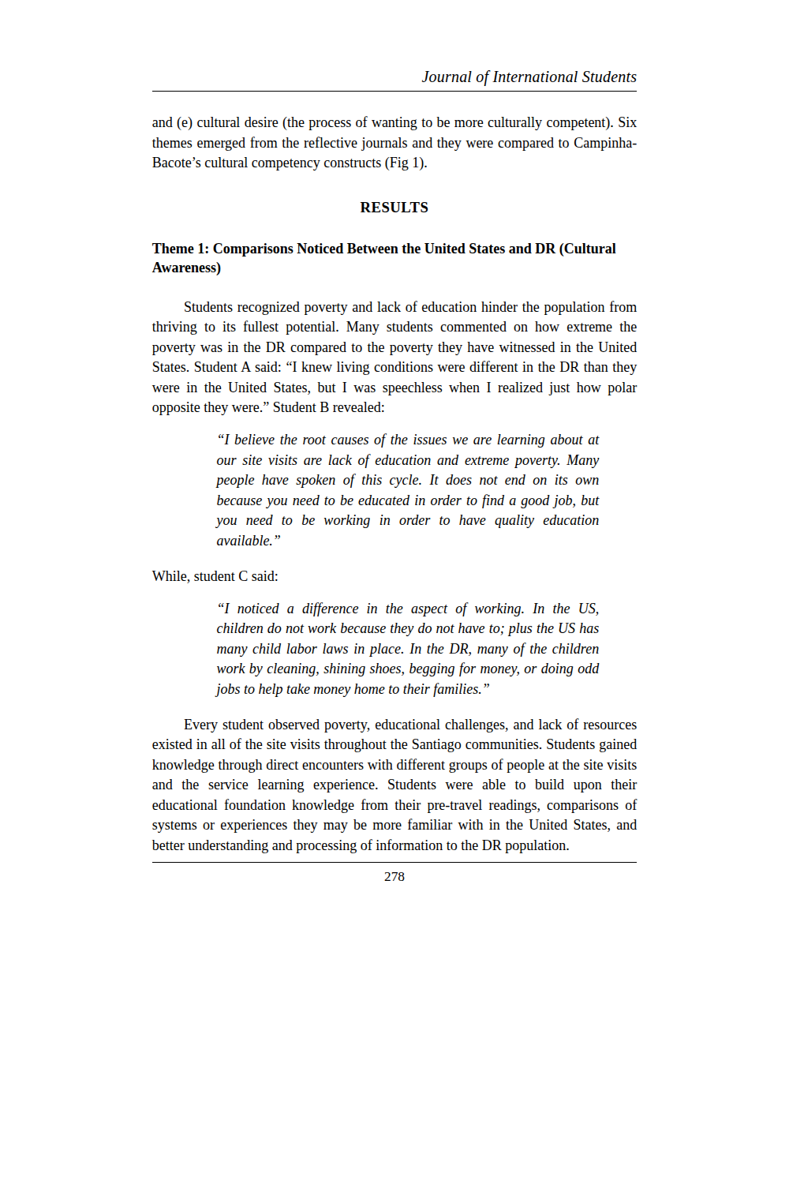Journal of International Students
and (e) cultural desire (the process of wanting to be more culturally competent). Six themes emerged from the reflective journals and they were compared to Campinha-Bacote’s cultural competency constructs (Fig 1).
RESULTS
Theme 1: Comparisons Noticed Between the United States and DR (Cultural Awareness)
Students recognized poverty and lack of education hinder the population from thriving to its fullest potential. Many students commented on how extreme the poverty was in the DR compared to the poverty they have witnessed in the United States. Student A said: “I knew living conditions were different in the DR than they were in the United States, but I was speechless when I realized just how polar opposite they were.” Student B revealed:
“I believe the root causes of the issues we are learning about at our site visits are lack of education and extreme poverty. Many people have spoken of this cycle. It does not end on its own because you need to be educated in order to find a good job, but you need to be working in order to have quality education available.”
While, student C said:
“I noticed a difference in the aspect of working. In the US, children do not work because they do not have to; plus the US has many child labor laws in place. In the DR, many of the children work by cleaning, shining shoes, begging for money, or doing odd jobs to help take money home to their families.”
Every student observed poverty, educational challenges, and lack of resources existed in all of the site visits throughout the Santiago communities. Students gained knowledge through direct encounters with different groups of people at the site visits and the service learning experience. Students were able to build upon their educational foundation knowledge from their pre-travel readings, comparisons of systems or experiences they may be more familiar with in the United States, and better understanding and processing of information to the DR population.
278